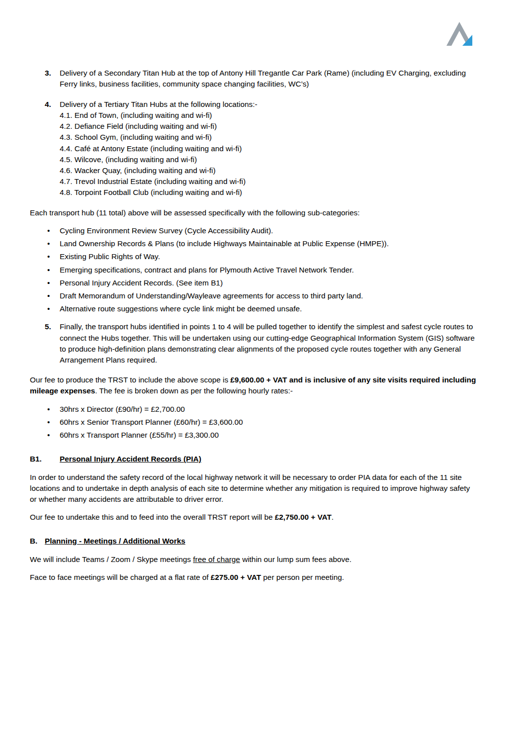Delivery of a Secondary Titan Hub at the top of Antony Hill Tregantle Car Park (Rame) (including EV Charging, excluding Ferry links, business facilities, community space changing facilities, WC’s)
Delivery of a Tertiary Titan Hubs at the following locations:-
4.1. End of Town, (including waiting and wi-fi)
4.2. Defiance Field (including waiting and wi-fi)
4.3. School Gym, (including waiting and wi-fi)
4.4. Café at Antony Estate (including waiting and wi-fi)
4.5. Wilcove, (including waiting and wi-fi)
4.6. Wacker Quay, (including waiting and wi-fi)
4.7. Trevol Industrial Estate (including waiting and wi-fi)
4.8. Torpoint Football Club (including waiting and wi-fi)
Each transport hub (11 total) above will be assessed specifically with the following sub-categories:
Cycling Environment Review Survey (Cycle Accessibility Audit).
Land Ownership Records & Plans (to include Highways Maintainable at Public Expense (HMPE)).
Existing Public Rights of Way.
Emerging specifications, contract and plans for Plymouth Active Travel Network Tender.
Personal Injury Accident Records. (See item B1)
Draft Memorandum of Understanding/Wayleave agreements for access to third party land.
Alternative route suggestions where cycle link might be deemed unsafe.
Finally, the transport hubs identified in points 1 to 4 will be pulled together to identify the simplest and safest cycle routes to connect the Hubs together. This will be undertaken using our cutting-edge Geographical Information System (GIS) software to produce high-definition plans demonstrating clear alignments of the proposed cycle routes together with any General Arrangement Plans required.
Our fee to produce the TRST to include the above scope is £9,600.00 + VAT and is inclusive of any site visits required including mileage expenses. The fee is broken down as per the following hourly rates:-
30hrs x Director (£90/hr) = £2,700.00
60hrs x Senior Transport Planner (£60/hr) = £3,600.00
60hrs x Transport Planner (£55/hr) = £3,300.00
B1. Personal Injury Accident Records (PIA)
In order to understand the safety record of the local highway network it will be necessary to order PIA data for each of the 11 site locations and to undertake in depth analysis of each site to determine whether any mitigation is required to improve highway safety or whether many accidents are attributable to driver error.
Our fee to undertake this and to feed into the overall TRST report will be £2,750.00 + VAT.
B. Planning - Meetings / Additional Works
We will include Teams / Zoom / Skype meetings free of charge within our lump sum fees above.
Face to face meetings will be charged at a flat rate of £275.00 + VAT per person per meeting.